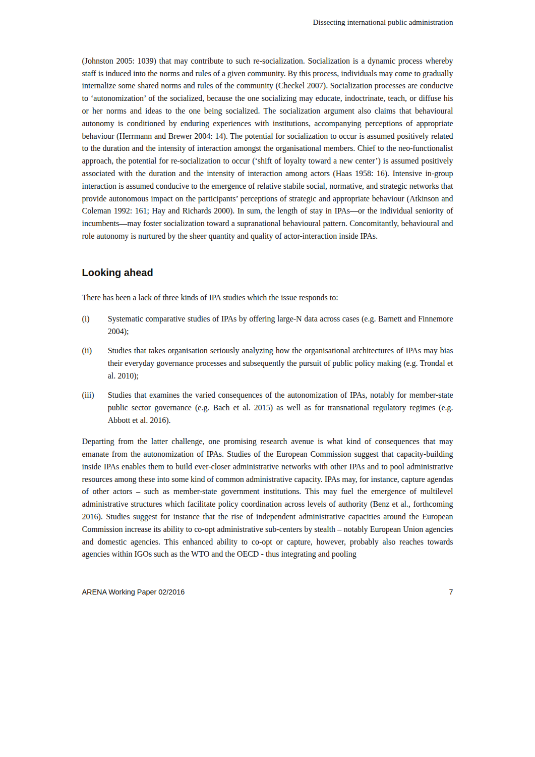Dissecting international public administration
(Johnston 2005: 1039) that may contribute to such re-socialization. Socialization is a dynamic process whereby staff is induced into the norms and rules of a given community. By this process, individuals may come to gradually internalize some shared norms and rules of the community (Checkel 2007). Socialization processes are conducive to ‘autonomization’ of the socialized, because the one socializing may educate, indoctrinate, teach, or diffuse his or her norms and ideas to the one being socialized. The socialization argument also claims that behavioural autonomy is conditioned by enduring experiences with institutions, accompanying perceptions of appropriate behaviour (Herrmann and Brewer 2004: 14). The potential for socialization to occur is assumed positively related to the duration and the intensity of interaction amongst the organisational members. Chief to the neo-functionalist approach, the potential for re-socialization to occur (‘shift of loyalty toward a new center’) is assumed positively associated with the duration and the intensity of interaction among actors (Haas 1958: 16). Intensive in-group interaction is assumed conducive to the emergence of relative stabile social, normative, and strategic networks that provide autonomous impact on the participants’ perceptions of strategic and appropriate behaviour (Atkinson and Coleman 1992: 161; Hay and Richards 2000). In sum, the length of stay in IPAs—or the individual seniority of incumbents—may foster socialization toward a supranational behavioural pattern. Concomitantly, behavioural and role autonomy is nurtured by the sheer quantity and quality of actor-interaction inside IPAs.
Looking ahead
There has been a lack of three kinds of IPA studies which the issue responds to:
(i) Systematic comparative studies of IPAs by offering large-N data across cases (e.g. Barnett and Finnemore 2004);
(ii) Studies that takes organisation seriously analyzing how the organisational architectures of IPAs may bias their everyday governance processes and subsequently the pursuit of public policy making (e.g. Trondal et al. 2010);
(iii) Studies that examines the varied consequences of the autonomization of IPAs, notably for member-state public sector governance (e.g. Bach et al. 2015) as well as for transnational regulatory regimes (e.g. Abbott et al. 2016).
Departing from the latter challenge, one promising research avenue is what kind of consequences that may emanate from the autonomization of IPAs. Studies of the European Commission suggest that capacity-building inside IPAs enables them to build ever-closer administrative networks with other IPAs and to pool administrative resources among these into some kind of common administrative capacity. IPAs may, for instance, capture agendas of other actors – such as member-state government institutions. This may fuel the emergence of multilevel administrative structures which facilitate policy coordination across levels of authority (Benz et al., forthcoming 2016). Studies suggest for instance that the rise of independent administrative capacities around the European Commission increase its ability to co-opt administrative sub-centers by stealth – notably European Union agencies and domestic agencies. This enhanced ability to co-opt or capture, however, probably also reaches towards agencies within IGOs such as the WTO and the OECD - thus integrating and pooling
ARENA Working Paper 02/2016 7